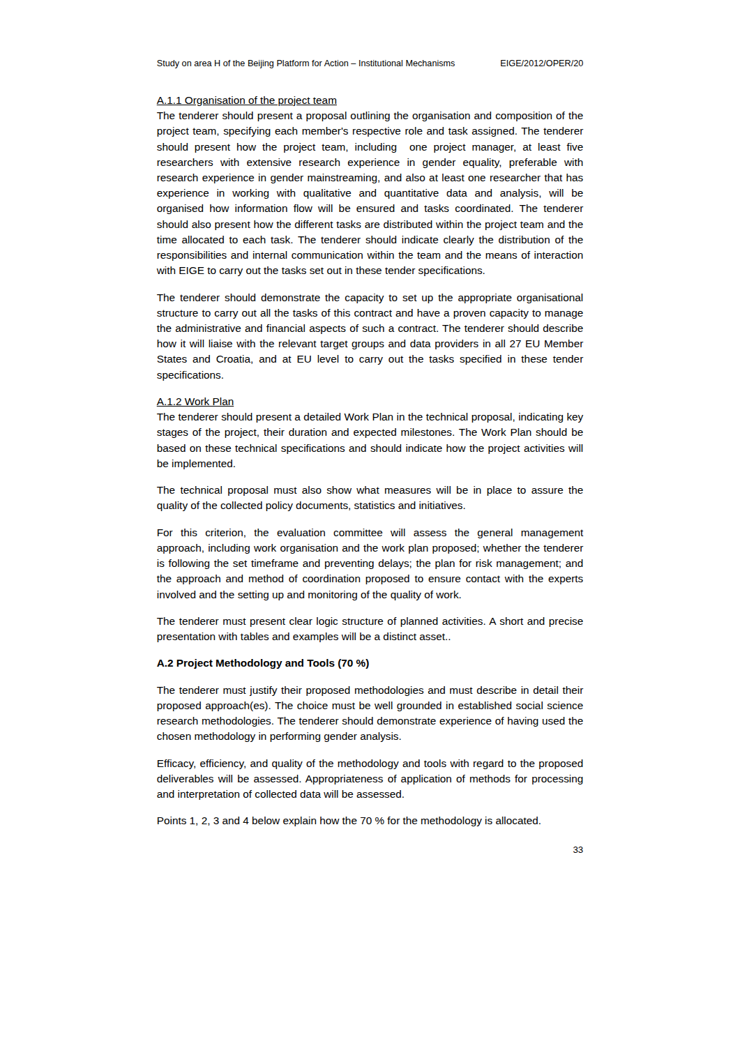Study on area H of the Beijing Platform for Action – Institutional Mechanisms
EIGE/2012/OPER/20
A.1.1 Organisation of the project team
The tenderer should present a proposal outlining the organisation and composition of the project team, specifying each member's respective role and task assigned. The tenderer should present how the project team, including one project manager, at least five researchers with extensive research experience in gender equality, preferable with research experience in gender mainstreaming, and also at least one researcher that has experience in working with qualitative and quantitative data and analysis, will be organised how information flow will be ensured and tasks coordinated. The tenderer should also present how the different tasks are distributed within the project team and the time allocated to each task. The tenderer should indicate clearly the distribution of the responsibilities and internal communication within the team and the means of interaction with EIGE to carry out the tasks set out in these tender specifications.
The tenderer should demonstrate the capacity to set up the appropriate organisational structure to carry out all the tasks of this contract and have a proven capacity to manage the administrative and financial aspects of such a contract. The tenderer should describe how it will liaise with the relevant target groups and data providers in all 27 EU Member States and Croatia, and at EU level to carry out the tasks specified in these tender specifications.
A.1.2 Work Plan
The tenderer should present a detailed Work Plan in the technical proposal, indicating key stages of the project, their duration and expected milestones. The Work Plan should be based on these technical specifications and should indicate how the project activities will be implemented.
The technical proposal must also show what measures will be in place to assure the quality of the collected policy documents, statistics and initiatives.
For this criterion, the evaluation committee will assess the general management approach, including work organisation and the work plan proposed; whether the tenderer is following the set timeframe and preventing delays; the plan for risk management; and the approach and method of coordination proposed to ensure contact with the experts involved and the setting up and monitoring of the quality of work.
The tenderer must present clear logic structure of planned activities. A short and precise presentation with tables and examples will be a distinct asset..
A.2 Project Methodology and Tools (70 %)
The tenderer must justify their proposed methodologies and must describe in detail their proposed approach(es). The choice must be well grounded in established social science research methodologies. The tenderer should demonstrate experience of having used the chosen methodology in performing gender analysis.
Efficacy, efficiency, and quality of the methodology and tools with regard to the proposed deliverables will be assessed. Appropriateness of application of methods for processing and interpretation of collected data will be assessed.
Points 1, 2, 3 and 4 below explain how the 70 % for the methodology is allocated.
33